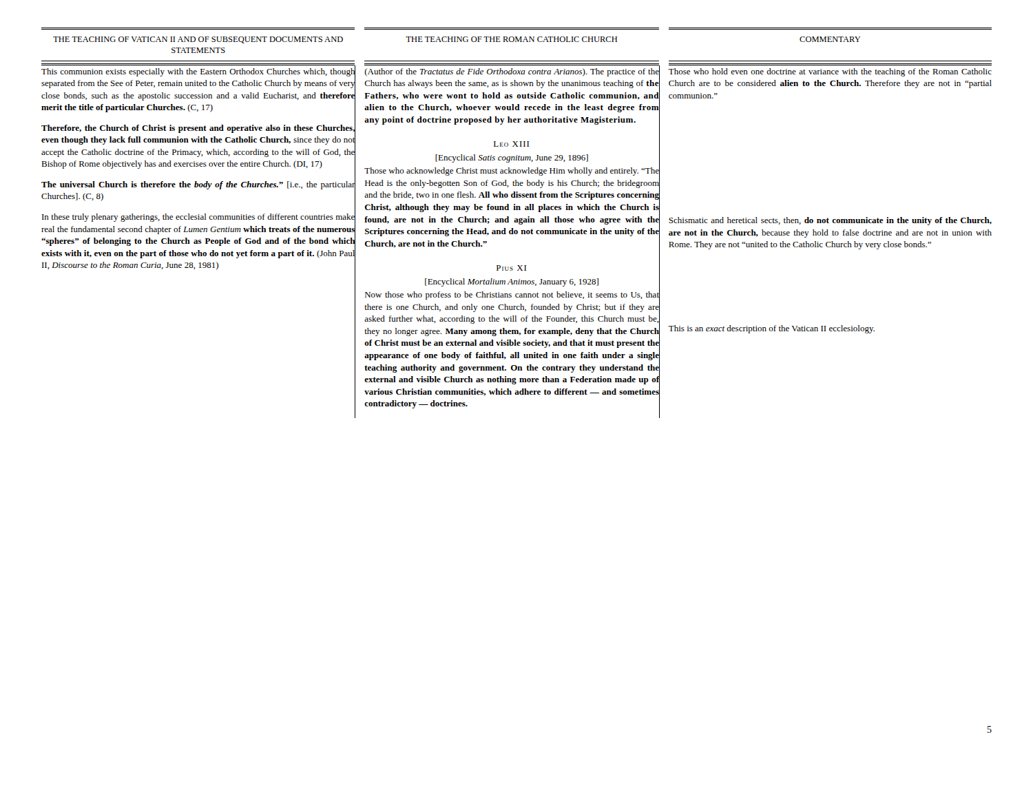| The Teaching of Vatican II and of Subsequent Documents and Statements | | The Teaching of the Roman Catholic Church | | Commentary |
| This communion exists especially with the Eastern Orthodox Churches which, though separated from the See of Peter, remain united to the Catholic Church by means of very close bonds, such as the apostolic succession and a valid Eucharist, and therefore merit the title of particular Churches. (C, 17) Therefore, the Church of Christ is present and operative also in these Churches, even though they lack full communion with the Catholic Church, since they do not accept the Catholic doctrine of the Primacy, which, according to the will of God, the Bishop of Rome objectively has and exercises over the entire Church. (DI, 17) The universal Church is therefore the body of the Churches. ” [i.e., the particular Churches]. (C, 8) In these truly plenary gatherings, the ecclesial communities of different countries make real the fundamental second chapter of Lumen Gentium which treats of the numerous “spheres” of belonging to the Church as People of God and of the bond which exists with it, even on the part of those who do not yet form a part of it. (John Paul II, Discourse to the Roman Curia, June 28, 1981) | | (Author of the Tractatus de Fide Orthodoxa contra Arianos ). The practice of the Church has always been the same, as is shown by the unanimous teaching of the Fathers, who were wont to hold as outside Catholic communion, and alien to the Church, whoever would recede in the least degree from any point of doctrine proposed by her authoritative Magisterium. Leo XIII [Encyclical Satis cognitum, June 29, 1896] Those who acknowledge Christ must acknowledge Him wholly and entirely. “The Head is the only-begotten Son of God, the body is his Church; the bridegroom and the bride, two in one flesh. All who dissent from the Scriptures concerning Christ, although they may be found in all places in which the Church is found, are not in the Church; and again all those who agree with the Scriptures concerning the Head, and do not communicate in the unity of the Church, are not in the Church.” Pius XI [Encyclical Mortalium Animos, January 6, 1928] Now those who profess to be Christians cannot not believe, it seems to Us, that there is one Church, and only one Church, founded by Christ; but if they are asked further what, according to the will of the Founder, this Church must be, they no longer agree. Many among them, for example, deny that the Church of Christ must be an external and visible society, and that it must present the appearance of one body of faithful, all united in one faith under a single teaching authority and government. On the contrary they understand the external and visible Church as nothing more than a Federation made up of various Christian communities, which adhere to different — and sometimes contradictory — doctrines. | | Those who hold even one doctrine at variance with the teaching of the Roman Catholic Church are to be considered alien to the Church. Therefore they are not in “partial communion.” Schismatic and heretical sects, then, do not communicate in the unity of the Church, are not in the Church, because they hold to false doctrine and are not in union with Rome. They are not “united to the Catholic Church by very close bonds.” This is an exact description of the Vatican II ecclesiology. |
5